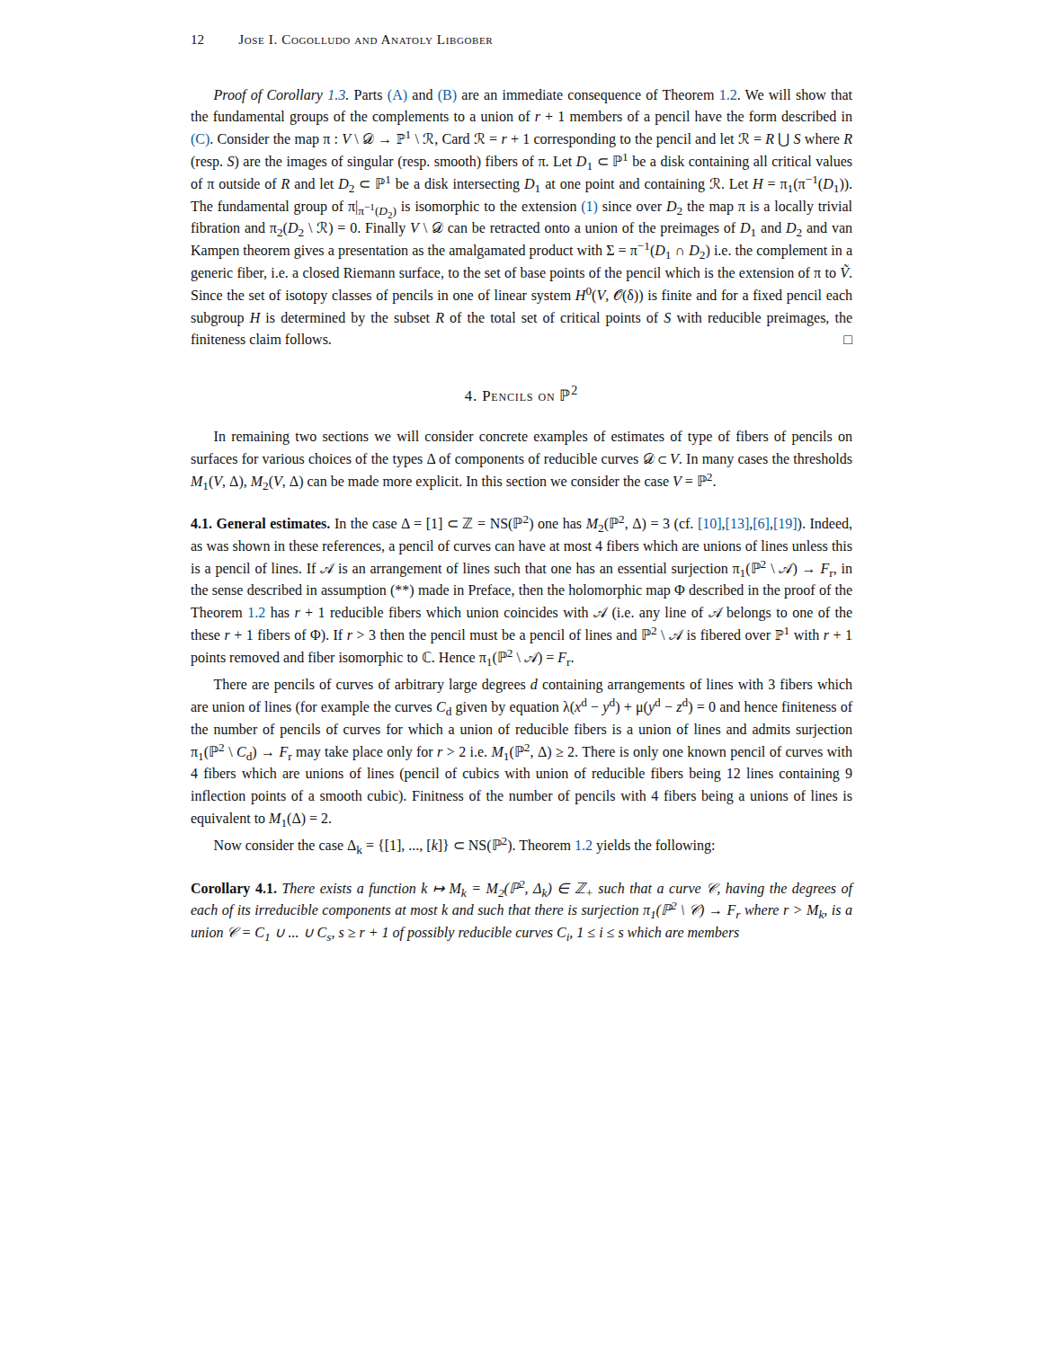12 Jose I. Cogolludo and Anatoly Libgober
Proof of Corollary 1.3. Parts (A) and (B) are an immediate consequence of Theorem 1.2. We will show that the fundamental groups of the complements to a union of r + 1 members of a pencil have the form described in (C). Consider the map π : V \ 𝒟 → ℙ1 \ ℛ, Card ℛ = r + 1 corresponding to the pencil and let ℛ = R ⋃ S where R (resp. S) are the images of singular (resp. smooth) fibers of π. Let D1 ⊂ ℙ1 be a disk containing all critical values of π outside of R and let D2 ⊂ ℙ1 be a disk intersecting D1 at one point and containing ℛ. Let H = π1(π−1(D1)). The fundamental group of π|π−1(D2) is isomorphic to the extension (1) since over D2 the map π is a locally trivial fibration and π2(D2 \ ℛ) = 0. Finally V \ 𝒟 can be retracted onto a union of the preimages of D1 and D2 and van Kampen theorem gives a presentation as the amalgamated product with Σ = π−1(D1 ∩ D2) i.e. the complement in a generic fiber, i.e. a closed Riemann surface, to the set of base points of the pencil which is the extension of π to Ṽ. Since the set of isotopy classes of pencils in one of linear system H0(V, 𝒪(δ)) is finite and for a fixed pencil each subgroup H is determined by the subset R of the total set of critical points of S with reducible preimages, the finiteness claim follows.
4. Pencils on ℙ2
In remaining two sections we will consider concrete examples of estimates of type of fibers of pencils on surfaces for various choices of the types Δ of components of reducible curves 𝒟 ⊂ V. In many cases the thresholds M1(V, Δ), M2(V, Δ) can be made more explicit. In this section we consider the case V = ℙ2.
4.1. General estimates.
In the case Δ = [1] ⊂ ℤ = NS(ℙ2) one has M2(ℙ2, Δ) = 3 (cf. [10],[13],[6],[19]). Indeed, as was shown in these references, a pencil of curves can have at most 4 fibers which are unions of lines unless this is a pencil of lines. If 𝒜 is an arrangement of lines such that one has an essential surjection π1(ℙ2 \ 𝒜) → Fr, in the sense described in assumption (**) made in Preface, then the holomorphic map Φ described in the proof of the Theorem 1.2 has r + 1 reducible fibers which union coincides with 𝒜 (i.e. any line of 𝒜 belongs to one of the these r + 1 fibers of Φ). If r > 3 then the pencil must be a pencil of lines and ℙ2 \ 𝒜 is fibered over ℙ1 with r + 1 points removed and fiber isomorphic to ℂ. Hence π1(ℙ2 \ 𝒜) = Fr.
There are pencils of curves of arbitrary large degrees d containing arrangements of lines with 3 fibers which are union of lines (for example the curves Cd given by equation λ(xd − yd) + μ(yd − zd) = 0 and hence finiteness of the number of pencils of curves for which a union of reducible fibers is a union of lines and admits surjection π1(ℙ2 \ Cd) → Fr may take place only for r > 2 i.e. M1(ℙ2, Δ) ≥ 2. There is only one known pencil of curves with 4 fibers which are unions of lines (pencil of cubics with union of reducible fibers being 12 lines containing 9 inflection points of a smooth cubic). Finitness of the number of pencils with 4 fibers being a unions of lines is equivalent to M1(Δ) = 2.
Now consider the case Δk = {[1], ..., [k]} ⊂ NS(ℙ2). Theorem 1.2 yields the following:
Corollary 4.1. There exists a function k ↦ Mk = M2(ℙ2, Δk) ∈ ℤ+ such that a curve 𝒞, having the degrees of each of its irreducible components at most k and such that there is surjection π1(ℙ2 \ 𝒞) → Fr where r > Mk, is a union 𝒞 = C1 ∪ ... ∪ Cs, s ≥ r + 1 of possibly reducible curves Ci, 1 ≤ i ≤ s which are members